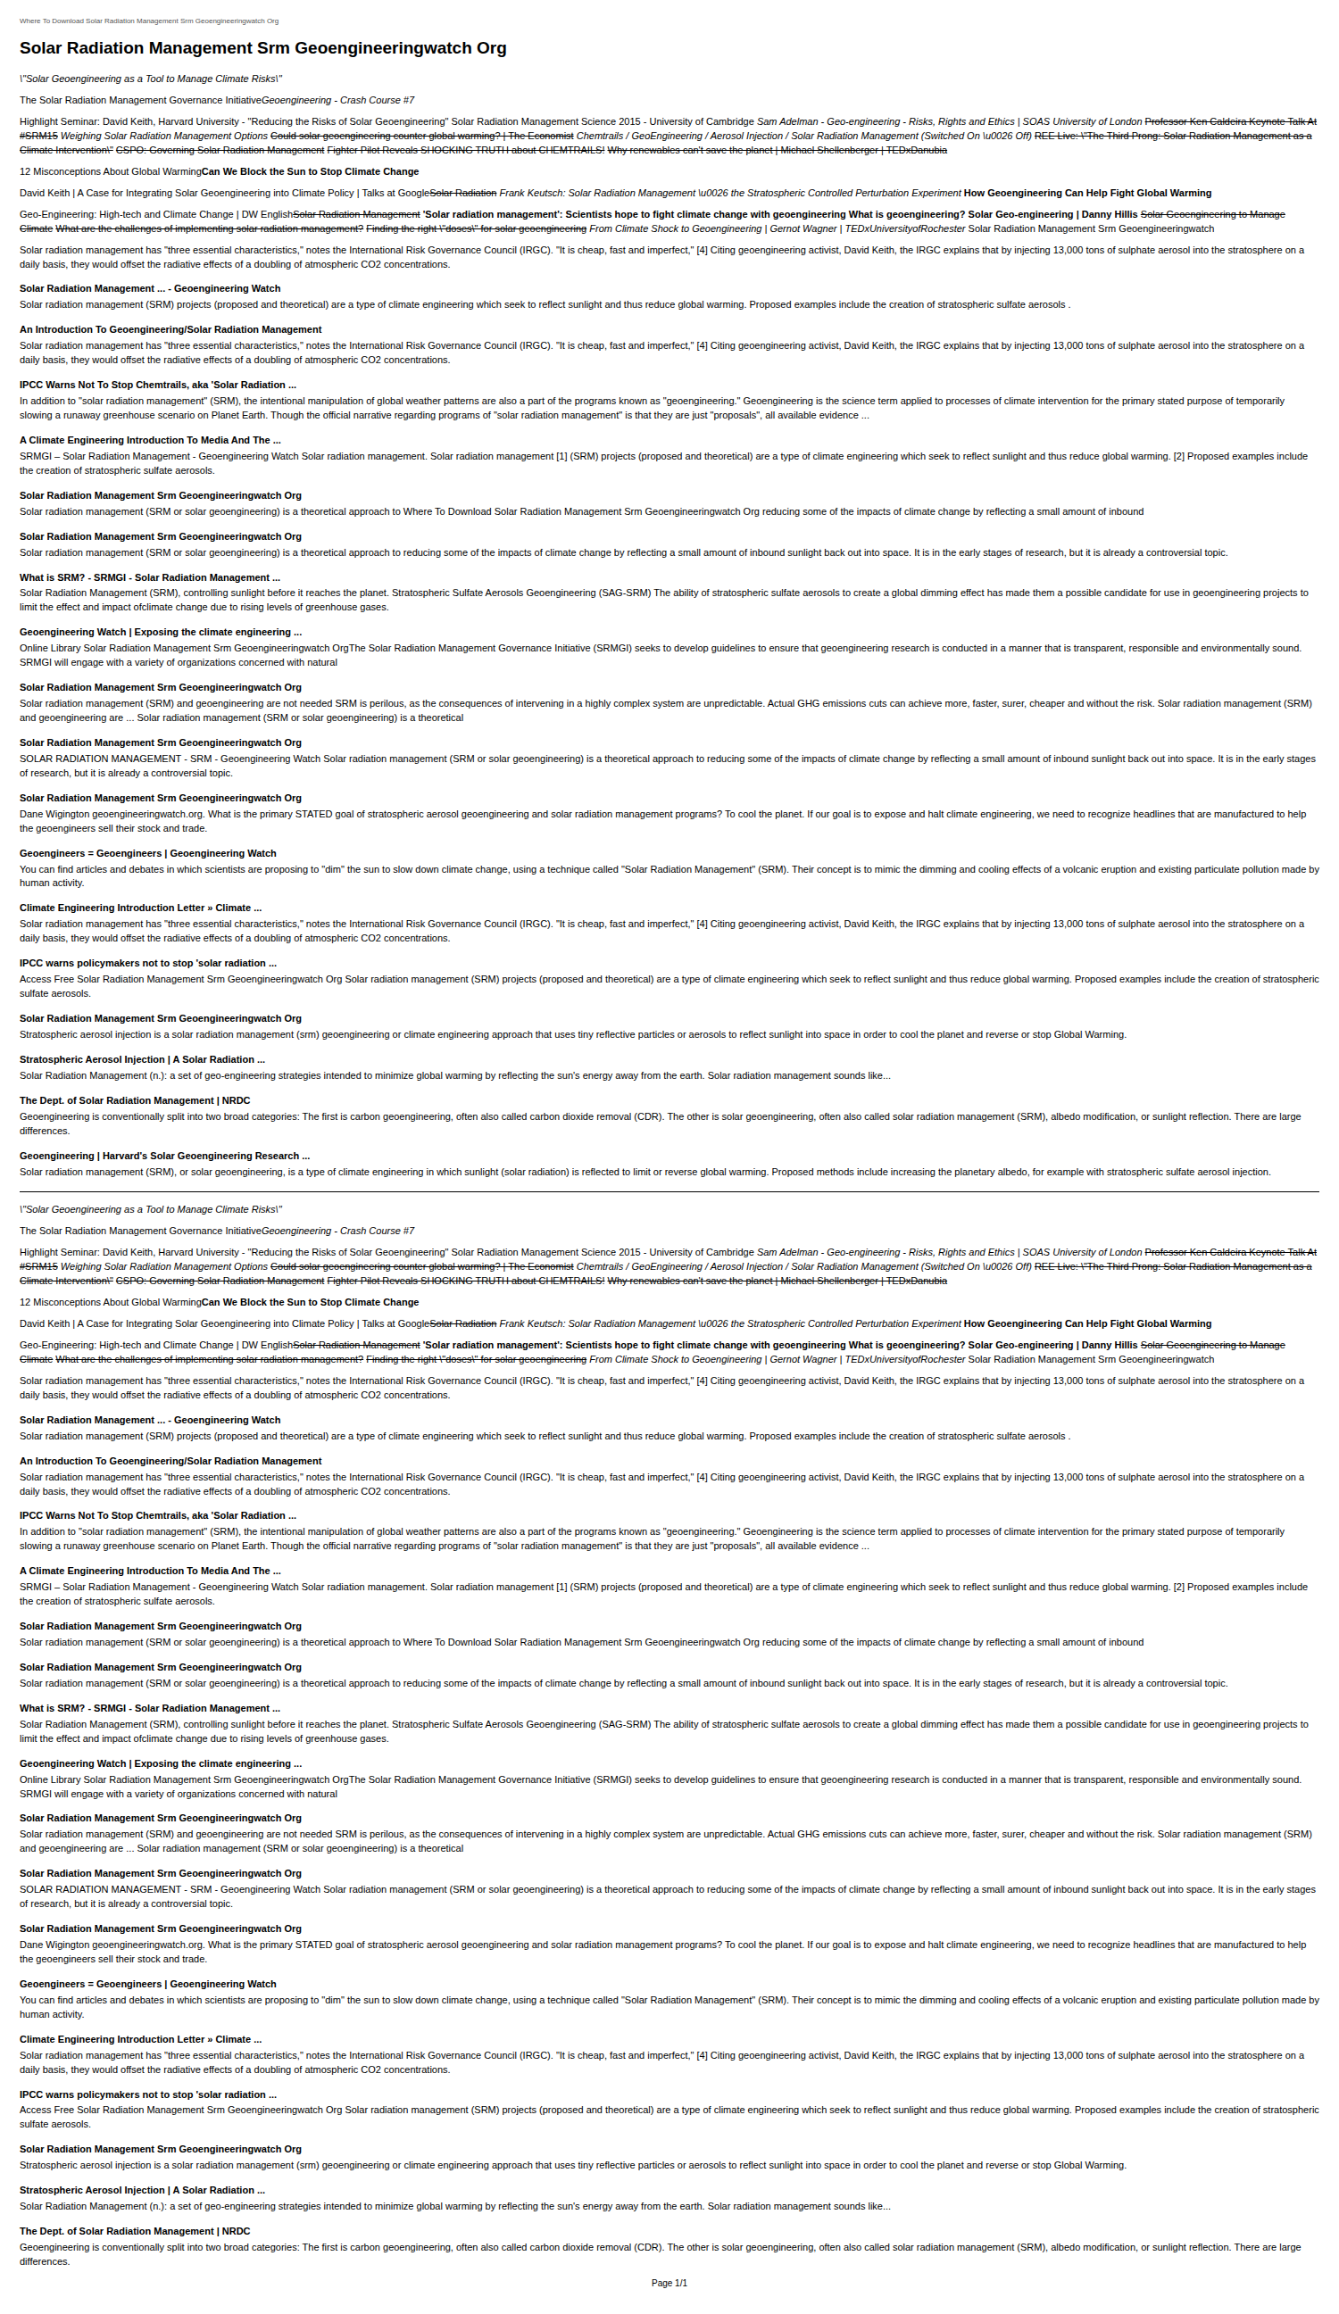Where To Download Solar Radiation Management Srm Geoengineeringwatch Org
Solar Radiation Management Srm Geoengineeringwatch Org
\"Solar Geoengineering as a Tool to Manage Climate Risks\"
The Solar Radiation Management Governance InitiativeGeoengineering - Crash Course #7
Highlight Seminar: David Keith, Harvard University - "Reducing the Risks of Solar Geoengineering" Solar Radiation Management Science 2015 - University of Cambridge Sam Adelman - Geo-engineering - Risks, Rights and Ethics | SOAS University of London Professor Ken Caldeira Keynote Talk At #SRM15 Weighing Solar Radiation Management Options Could solar geoengineering counter global warming? | The Economist Chemtrails / GeoEngineering / Aerosol Injection / Solar Radiation Management (Switched On \u0026 Off) REE Live: \"The Third Prong: Solar Radiation Management as a Climate Intervention\" CSPO: Governing Solar Radiation Management Fighter Pilot Reveals SHOCKING TRUTH about CHEMTRAILS! Why renewables can't save the planet | Michael Shellenberger | TEDxDanubia
12 Misconceptions About Global WarmingCan We Block the Sun to Stop Climate Change
David Keith | A Case for Integrating Solar Geoengineering into Climate Policy | Talks at GoogleSolar Radiation Frank Keutsch: Solar Radiation Management \u0026 the Stratospheric Controlled Perturbation Experiment How Geoengineering Can Help Fight Global Warming
Geo-Engineering: High-tech and Climate Change | DW EnglishSolar Radiation Management 'Solar radiation management': Scientists hope to fight climate change with geoengineering What is geoengineering? Solar Geo-engineering | Danny Hillis Solar Geoengineering to Manage Climate What are the challenges of implementing solar radiation management? Finding the right \"doses\" for solar geoengineering From Climate Shock to Geoengineering | Gernot Wagner | TEDxUniversityofRochester Solar Radiation Management Srm Geoengineeringwatch
Solar radiation management has "three essential characteristics," notes the International Risk Governance Council (IRGC). "It is cheap, fast and imperfect," [4] Citing geoengineering activist, David Keith, the IRGC explains that by injecting 13,000 tons of sulphate aerosol into the stratosphere on a daily basis, they would offset the radiative effects of a doubling of atmospheric CO2 concentrations.
Solar Radiation Management ... - Geoengineering Watch
Solar radiation management (SRM) projects (proposed and theoretical) are a type of climate engineering which seek to reflect sunlight and thus reduce global warming. Proposed examples include the creation of stratospheric sulfate aerosols .
An Introduction To Geoengineering/Solar Radiation Management
Solar radiation management has "three essential characteristics," notes the International Risk Governance Council (IRGC). "It is cheap, fast and imperfect," [4] Citing geoengineering activist, David Keith, the IRGC explains that by injecting 13,000 tons of sulphate aerosol into the stratosphere on a daily basis, they would offset the radiative effects of a doubling of atmospheric CO2 concentrations.
IPCC Warns Not To Stop Chemtrails, aka 'Solar Radiation ...
In addition to "solar radiation management" (SRM), the intentional manipulation of global weather patterns are also a part of the programs known as "geoengineering." Geoengineering is the science term applied to processes of climate intervention for the primary stated purpose of temporarily slowing a runaway greenhouse scenario on Planet Earth. Though the official narrative regarding programs of "solar radiation management" is that they are just "proposals", all available evidence ...
A Climate Engineering Introduction To Media And The ...
SRMGI – Solar Radiation Management - Geoengineering Watch Solar radiation management. Solar radiation management [1] (SRM) projects (proposed and theoretical) are a type of climate engineering which seek to reflect sunlight and thus reduce global warming. [2] Proposed examples include the creation of stratospheric sulfate aerosols.
Solar Radiation Management Srm Geoengineeringwatch Org
Solar radiation management (SRM or solar geoengineering) is a theoretical approach to Where To Download Solar Radiation Management Srm Geoengineeringwatch Org reducing some of the impacts of climate change by reflecting a small amount of inbound
Solar Radiation Management Srm Geoengineeringwatch Org
Solar radiation management (SRM or solar geoengineering) is a theoretical approach to reducing some of the impacts of climate change by reflecting a small amount of inbound sunlight back out into space. It is in the early stages of research, but it is already a controversial topic.
What is SRM? - SRMGI - Solar Radiation Management ...
Solar Radiation Management (SRM), controlling sunlight before it reaches the planet. Stratospheric Sulfate Aerosols Geoengineering (SAG-SRM) The ability of stratospheric sulfate aerosols to create a global dimming effect has made them a possible candidate for use in geoengineering projects to limit the effect and impact ofclimate change due to rising levels of greenhouse gases.
Geoengineering Watch | Exposing the climate engineering ...
Online Library Solar Radiation Management Srm Geoengineeringwatch OrgThe Solar Radiation Management Governance Initiative (SRMGI) seeks to develop guidelines to ensure that geoengineering research is conducted in a manner that is transparent, responsible and environmentally sound. SRMGI will engage with a variety of organizations concerned with natural
Solar Radiation Management Srm Geoengineeringwatch Org
Solar radiation management (SRM) and geoengineering are not needed SRM is perilous, as the consequences of intervening in a highly complex system are unpredictable. Actual GHG emissions cuts can achieve more, faster, surer, cheaper and without the risk. Solar radiation management (SRM) and geoengineering are ... Solar radiation management (SRM or solar geoengineering) is a theoretical
Solar Radiation Management Srm Geoengineeringwatch Org
SOLAR RADIATION MANAGEMENT - SRM - Geoengineering Watch Solar radiation management (SRM or solar geoengineering) is a theoretical approach to reducing some of the impacts of climate change by reflecting a small amount of inbound sunlight back out into space. It is in the early stages of research, but it is already a controversial topic.
Solar Radiation Management Srm Geoengineeringwatch Org
Dane Wigington geoengineeringwatch.org. What is the primary STATED goal of stratospheric aerosol geoengineering and solar radiation management programs? To cool the planet. If our goal is to expose and halt climate engineering, we need to recognize headlines that are manufactured to help the geoengineers sell their stock and trade.
Geoengineers = Geoengineers | Geoengineering Watch
You can find articles and debates in which scientists are proposing to "dim" the sun to slow down climate change, using a technique called "Solar Radiation Management" (SRM). Their concept is to mimic the dimming and cooling effects of a volcanic eruption and existing particulate pollution made by human activity.
Climate Engineering Introduction Letter » Climate ...
Solar radiation management has "three essential characteristics," notes the International Risk Governance Council (IRGC). "It is cheap, fast and imperfect," [4] Citing geoengineering activist, David Keith, the IRGC explains that by injecting 13,000 tons of sulphate aerosol into the stratosphere on a daily basis, they would offset the radiative effects of a doubling of atmospheric CO2 concentrations.
IPCC warns policymakers not to stop 'solar radiation ...
Access Free Solar Radiation Management Srm Geoengineeringwatch Org Solar radiation management (SRM) projects (proposed and theoretical) are a type of climate engineering which seek to reflect sunlight and thus reduce global warming. Proposed examples include the creation of stratospheric sulfate aerosols.
Solar Radiation Management Srm Geoengineeringwatch Org
Stratospheric aerosol injection is a solar radiation management (srm) geoengineering or climate engineering approach that uses tiny reflective particles or aerosols to reflect sunlight into space in order to cool the planet and reverse or stop Global Warming.
Stratospheric Aerosol Injection | A Solar Radiation ...
Solar Radiation Management (n.): a set of geo-engineering strategies intended to minimize global warming by reflecting the sun's energy away from the earth. Solar radiation management sounds like...
The Dept. of Solar Radiation Management | NRDC
Geoengineering is conventionally split into two broad categories: The first is carbon geoengineering, often also called carbon dioxide removal (CDR). The other is solar geoengineering, often also called solar radiation management (SRM), albedo modification, or sunlight reflection. There are large differences.
Geoengineering | Harvard's Solar Geoengineering Research ...
Solar radiation management (SRM), or solar geoengineering, is a type of climate engineering in which sunlight (solar radiation) is reflected to limit or reverse global warming. Proposed methods include increasing the planetary albedo, for example with stratospheric sulfate aerosol injection.
\"Solar Geoengineering as a Tool to Manage Climate Risks\"
The Solar Radiation Management Governance InitiativeGeoengineering - Crash Course #7
Highlight Seminar: David Keith, Harvard University - "Reducing the Risks of Solar Geoengineering" Solar Radiation Management Science 2015 - University of Cambridge Sam Adelman - Geo-engineering - Risks, Rights and Ethics | SOAS University of London Professor Ken Caldeira Keynote Talk At #SRM15 Weighing Solar Radiation Management Options Could solar geoengineering counter global warming? | The Economist Chemtrails / GeoEngineering / Aerosol Injection / Solar Radiation Management (Switched On \u0026 Off) REE Live: \"The Third Prong: Solar Radiation Management as a Climate Intervention\" CSPO: Governing Solar Radiation Management Fighter Pilot Reveals SHOCKING TRUTH about CHEMTRAILS! Why renewables can't save the planet | Michael Shellenberger | TEDxDanubia
12 Misconceptions About Global WarmingCan We Block the Sun to Stop Climate Change
David Keith | A Case for Integrating Solar Geoengineering into Climate Policy | Talks at GoogleSolar Radiation Frank Keutsch: Solar Radiation Management \u0026 the Stratospheric Controlled Perturbation Experiment How Geoengineering Can Help Fight Global Warming
Geo-Engineering: High-tech and Climate Change | DW EnglishSolar Radiation Management 'Solar radiation management': Scientists hope to fight climate change with geoengineering What is geoengineering? Solar Geo-engineering | Danny Hillis Solar Geoengineering to Manage Climate What are the challenges of implementing solar radiation management? Finding the right \"doses\" for solar geoengineering From Climate Shock to Geoengineering | Gernot Wagner | TEDxUniversityofRochester Solar Radiation Management Srm Geoengineeringwatch
Solar radiation management has "three essential characteristics," notes the International Risk Governance Council (IRGC). "It is cheap, fast and imperfect," [4] Citing geoengineering activist, David Keith, the IRGC explains that by injecting 13,000 tons of sulphate aerosol into the stratosphere on a daily basis, they would offset the radiative effects of a doubling of atmospheric CO2 concentrations.
Solar Radiation Management ... - Geoengineering Watch
Solar radiation management (SRM) projects (proposed and theoretical) are a type of climate engineering which seek to reflect sunlight and thus reduce global warming. Proposed examples include the creation of stratospheric sulfate aerosols .
An Introduction To Geoengineering/Solar Radiation Management
Solar radiation management has "three essential characteristics," notes the International Risk Governance Council (IRGC). "It is cheap, fast and imperfect," [4] Citing geoengineering activist, David Keith, the IRGC explains that by injecting 13,000 tons of sulphate aerosol into the stratosphere on a daily basis, they would offset the radiative effects of a doubling of atmospheric CO2 concentrations.
IPCC Warns Not To Stop Chemtrails, aka 'Solar Radiation ...
In addition to "solar radiation management" (SRM), the intentional manipulation of global weather patterns are also a part of the programs known as "geoengineering." Geoengineering is the science term applied to processes of climate intervention for the primary stated purpose of temporarily slowing a runaway greenhouse scenario on Planet Earth. Though the official narrative regarding programs of "solar radiation management" is that they are just "proposals", all available evidence ...
A Climate Engineering Introduction To Media And The ...
SRMGI – Solar Radiation Management - Geoengineering Watch Solar radiation management. Solar radiation management [1] (SRM) projects (proposed and theoretical) are a type of climate engineering which seek to reflect sunlight and thus reduce global warming. [2] Proposed examples include the creation of stratospheric sulfate aerosols.
Solar Radiation Management Srm Geoengineeringwatch Org
Solar radiation management (SRM or solar geoengineering) is a theoretical approach to Where To Download Solar Radiation Management Srm Geoengineeringwatch Org reducing some of the impacts of climate change by reflecting a small amount of inbound
Solar Radiation Management Srm Geoengineeringwatch Org
Solar radiation management (SRM or solar geoengineering) is a theoretical approach to reducing some of the impacts of climate change by reflecting a small amount of inbound sunlight back out into space. It is in the early stages of research, but it is already a controversial topic.
What is SRM? - SRMGI - Solar Radiation Management ...
Solar Radiation Management (SRM), controlling sunlight before it reaches the planet. Stratospheric Sulfate Aerosols Geoengineering (SAG-SRM) The ability of stratospheric sulfate aerosols to create a global dimming effect has made them a possible candidate for use in geoengineering projects to limit the effect and impact ofclimate change due to rising levels of greenhouse gases.
Geoengineering Watch | Exposing the climate engineering ...
Online Library Solar Radiation Management Srm Geoengineeringwatch OrgThe Solar Radiation Management Governance Initiative (SRMGI) seeks to develop guidelines to ensure that geoengineering research is conducted in a manner that is transparent, responsible and environmentally sound. SRMGI will engage with a variety of organizations concerned with natural
Solar Radiation Management Srm Geoengineeringwatch Org
Solar radiation management (SRM) and geoengineering are not needed SRM is perilous, as the consequences of intervening in a highly complex system are unpredictable. Actual GHG emissions cuts can achieve more, faster, surer, cheaper and without the risk. Solar radiation management (SRM) and geoengineering are ... Solar radiation management (SRM or solar geoengineering) is a theoretical
Solar Radiation Management Srm Geoengineeringwatch Org
SOLAR RADIATION MANAGEMENT - SRM - Geoengineering Watch Solar radiation management (SRM or solar geoengineering) is a theoretical approach to reducing some of the impacts of climate change by reflecting a small amount of inbound sunlight back out into space. It is in the early stages of research, but it is already a controversial topic.
Solar Radiation Management Srm Geoengineeringwatch Org
Dane Wigington geoengineeringwatch.org. What is the primary STATED goal of stratospheric aerosol geoengineering and solar radiation management programs? To cool the planet. If our goal is to expose and halt climate engineering, we need to recognize headlines that are manufactured to help the geoengineers sell their stock and trade.
Geoengineers = Geoengineers | Geoengineering Watch
You can find articles and debates in which scientists are proposing to "dim" the sun to slow down climate change, using a technique called "Solar Radiation Management" (SRM). Their concept is to mimic the dimming and cooling effects of a volcanic eruption and existing particulate pollution made by human activity.
Climate Engineering Introduction Letter » Climate ...
Solar radiation management has "three essential characteristics," notes the International Risk Governance Council (IRGC). "It is cheap, fast and imperfect," [4] Citing geoengineering activist, David Keith, the IRGC explains that by injecting 13,000 tons of sulphate aerosol into the stratosphere on a daily basis, they would offset the radiative effects of a doubling of atmospheric CO2 concentrations.
IPCC warns policymakers not to stop 'solar radiation ...
Access Free Solar Radiation Management Srm Geoengineeringwatch Org Solar radiation management (SRM) projects (proposed and theoretical) are a type of climate engineering which seek to reflect sunlight and thus reduce global warming. Proposed examples include the creation of stratospheric sulfate aerosols.
Solar Radiation Management Srm Geoengineeringwatch Org
Stratospheric aerosol injection is a solar radiation management (srm) geoengineering or climate engineering approach that uses tiny reflective particles or aerosols to reflect sunlight into space in order to cool the planet and reverse or stop Global Warming.
Stratospheric Aerosol Injection | A Solar Radiation ...
Solar Radiation Management (n.): a set of geo-engineering strategies intended to minimize global warming by reflecting the sun's energy away from the earth. Solar radiation management sounds like...
The Dept. of Solar Radiation Management | NRDC
Geoengineering is conventionally split into two broad categories: The first is carbon geoengineering, often also called carbon dioxide removal (CDR). The other is solar geoengineering, often also called solar radiation management (SRM), albedo modification, or sunlight reflection. There are large differences.
Page 1/1